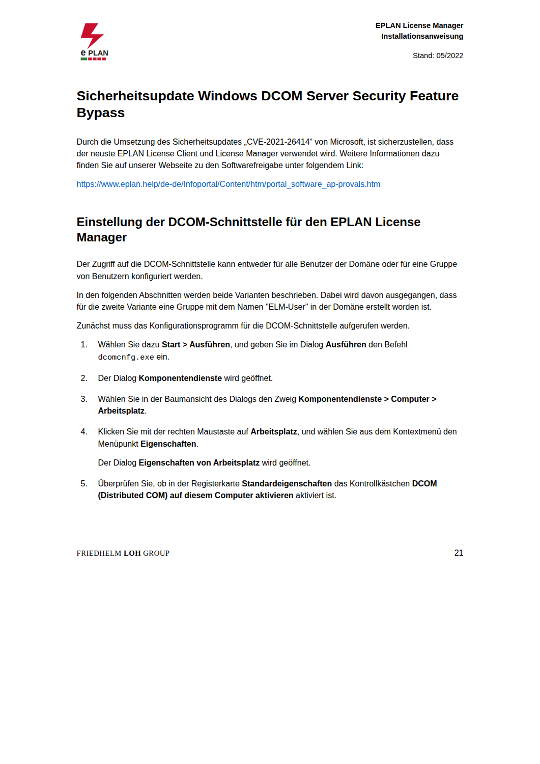e PLAN
EPLAN License Manager
Installationsanweisung
Stand: 05/2022
Sicherheitsupdate Windows DCOM Server Security Feature Bypass
Durch die Umsetzung des Sicherheitsupdates „CVE-2021-26414“ von Microsoft, ist sicherzustellen, dass der neuste EPLAN License Client und License Manager verwendet wird. Weitere Informationen dazu finden Sie auf unserer Webseite zu den Softwarefreigabe unter folgendem Link:
https://www.eplan.help/de-de/Infoportal/Content/htm/portal_software_ap-provals.htm
Einstellung der DCOM-Schnittstelle für den EPLAN License Manager
Der Zugriff auf die DCOM-Schnittstelle kann entweder für alle Benutzer der Domäne oder für eine Gruppe von Benutzern konfiguriert werden.
In den folgenden Abschnitten werden beide Varianten beschrieben. Dabei wird davon ausgegangen, dass für die zweite Variante eine Gruppe mit dem Namen "ELM-User" in der Domäne erstellt worden ist.
Zunächst muss das Konfigurationsprogramm für die DCOM-Schnittstelle aufgerufen werden.
Wählen Sie dazu Start > Ausführen, und geben Sie im Dialog Ausführen den Befehl dcomcnfg.exe ein.
Der Dialog Komponentendienste wird geöffnet.
Wählen Sie in der Baumansicht des Dialogs den Zweig Komponentendienste > Computer > Arbeitsplatz.
Klicken Sie mit der rechten Maustaste auf Arbeitsplatz, und wählen Sie aus dem Kontextmenü den Menüpunkt Eigenschaften.
Der Dialog Eigenschaften von Arbeitsplatz wird geöffnet.
Überprüfen Sie, ob in der Registerkarte Standardeigenschaften das Kontrollkästchen DCOM (Distributed COM) auf diesem Computer aktivieren aktiviert ist.
FRIEDHELM LOH GROUP
21